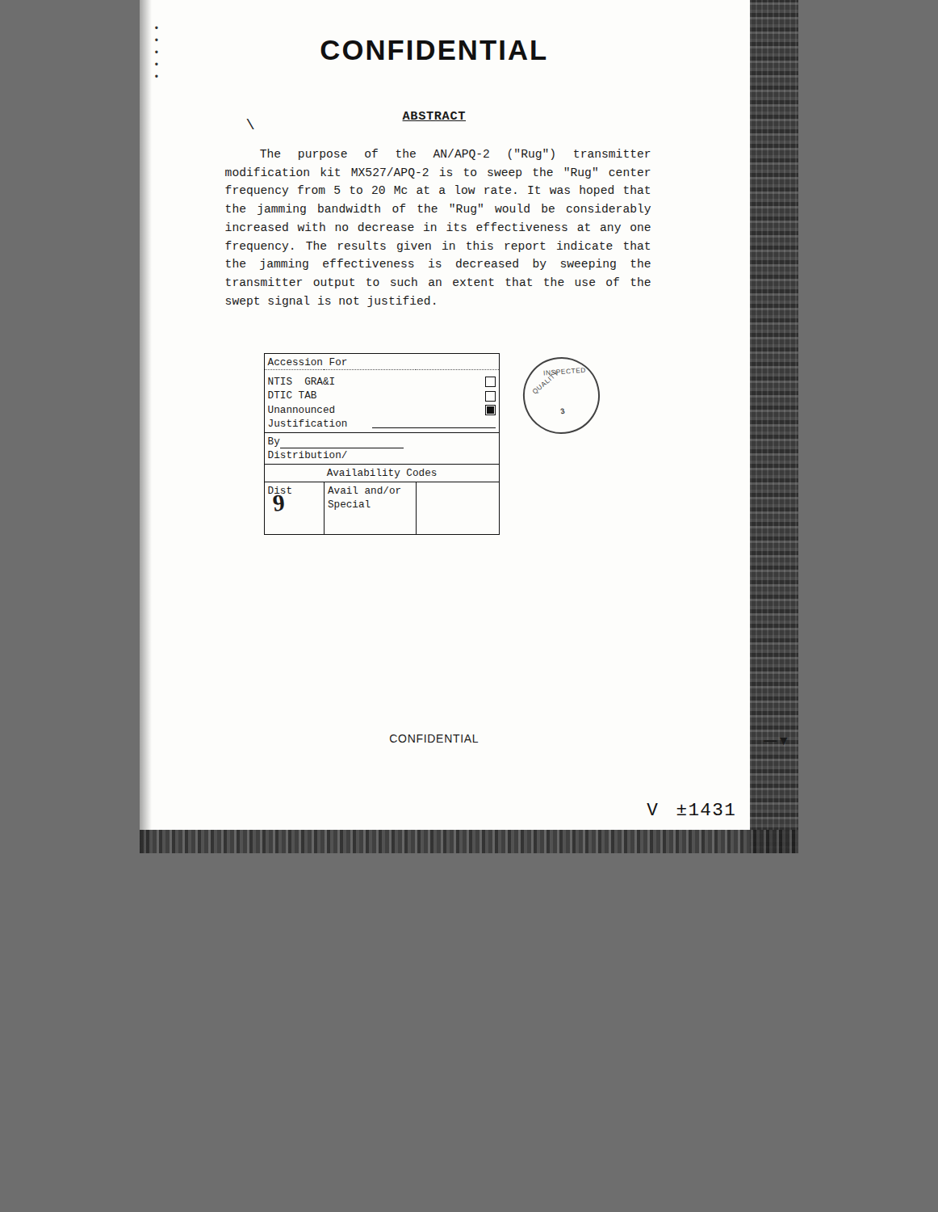• • • • •
CONFIDENTIAL
\
ABSTRACT
The purpose of the AN/APQ-2 ("Rug") transmitter modification kit MX527/APQ-2 is to sweep the "Rug" center frequency from 5 to 20 Mc at a low rate. It was hoped that the jamming bandwidth of the "Rug" would be considerably increased with no decrease in its effectiveness at any one frequency. The results given in this report indicate that the jamming effectiveness is decreased by sweeping the transmitter output to such an extent that the use of the swept signal is not justified.
| Accession For |
| NTIS GRA&I DTIC TAB Unannounced Justification |
| By Distribution/ |
| Availability Codes |
| Dist 9 | Avail and/or Special | |
QUALITY INSPECTED 3
CONFIDENTIAL —▼
V±1431